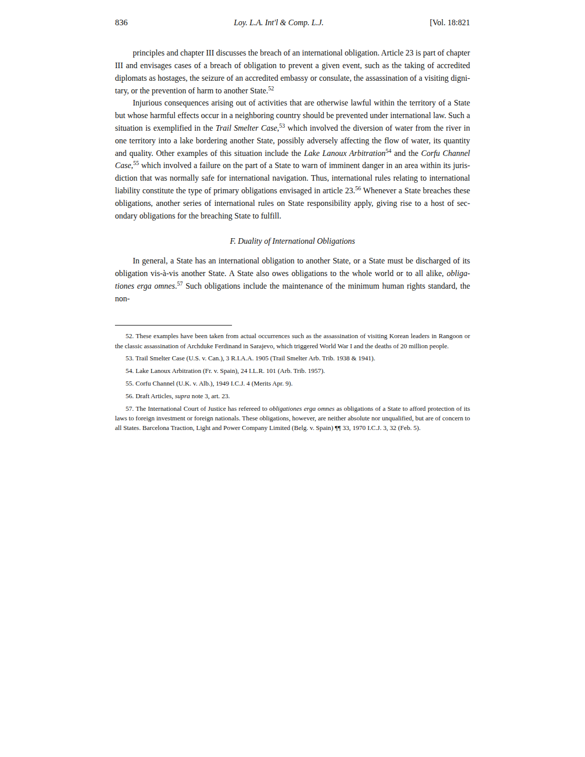836 Loy. L.A. Int'l & Comp. L.J. [Vol. 18:821
principles and chapter III discusses the breach of an international obligation. Article 23 is part of chapter III and envisages cases of a breach of obligation to prevent a given event, such as the taking of accredited diplomats as hostages, the seizure of an accredited embassy or consulate, the assassination of a visiting dignitary, or the prevention of harm to another State.52
Injurious consequences arising out of activities that are otherwise lawful within the territory of a State but whose harmful effects occur in a neighboring country should be prevented under international law. Such a situation is exemplified in the Trail Smelter Case,53 which involved the diversion of water from the river in one territory into a lake bordering another State, possibly adversely affecting the flow of water, its quantity and quality. Other examples of this situation include the Lake Lanoux Arbitration54 and the Corfu Channel Case,55 which involved a failure on the part of a State to warn of imminent danger in an area within its jurisdiction that was normally safe for international navigation. Thus, international rules relating to international liability constitute the type of primary obligations envisaged in article 23.56 Whenever a State breaches these obligations, another series of international rules on State responsibility apply, giving rise to a host of secondary obligations for the breaching State to fulfill.
F. Duality of International Obligations
In general, a State has an international obligation to another State, or a State must be discharged of its obligation vis-à-vis another State. A State also owes obligations to the whole world or to all alike, obligationes erga omnes.57 Such obligations include the maintenance of the minimum human rights standard, the non-
52. These examples have been taken from actual occurrences such as the assassination of visiting Korean leaders in Rangoon or the classic assassination of Archduke Ferdinand in Sarajevo, which triggered World War I and the deaths of 20 million people.
53. Trail Smelter Case (U.S. v. Can.), 3 R.I.A.A. 1905 (Trail Smelter Arb. Trib. 1938 & 1941).
54. Lake Lanoux Arbitration (Fr. v. Spain), 24 I.L.R. 101 (Arb. Trib. 1957).
55. Corfu Channel (U.K. v. Alb.), 1949 I.C.J. 4 (Merits Apr. 9).
56. Draft Articles, supra note 3, art. 23.
57. The International Court of Justice has refereed to obligationes erga omnes as obligations of a State to afford protection of its laws to foreign investment or foreign nationals. These obligations, however, are neither absolute nor unqualified, but are of concern to all States. Barcelona Traction, Light and Power Company Limited (Belg. v. Spain) ¶¶ 33, 1970 I.C.J. 3, 32 (Feb. 5).